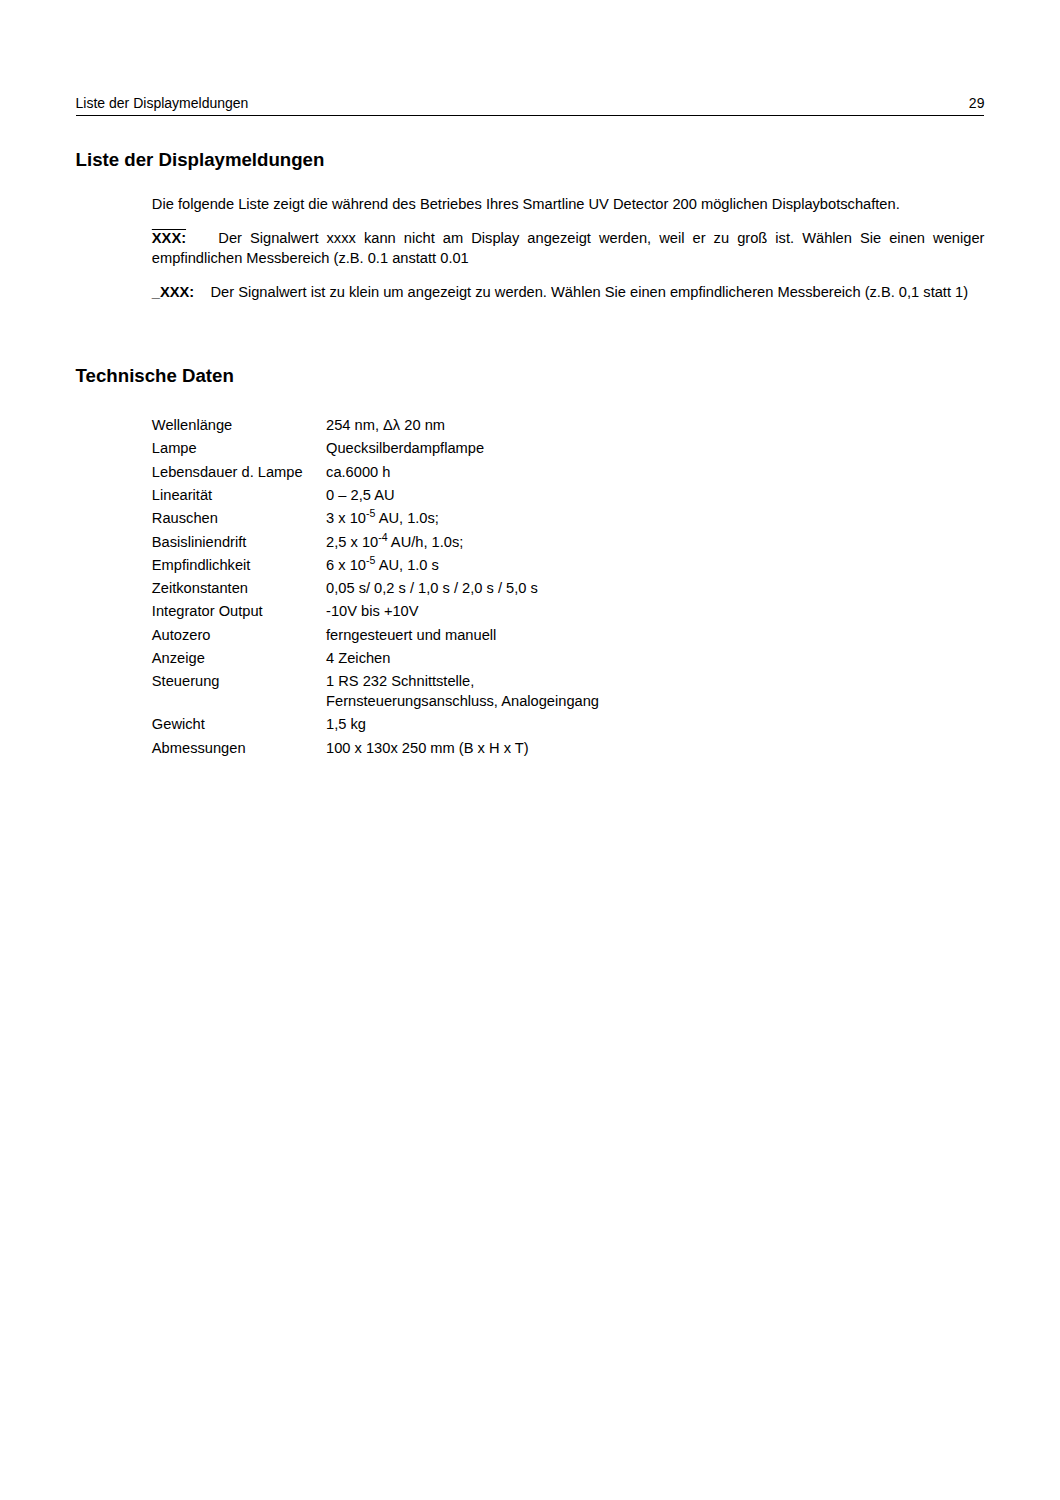Liste der Displaymeldungen 29
Liste der Displaymeldungen
Die folgende Liste zeigt die während des Betriebes Ihres Smartline UV Detector 200 möglichen Displaybotschaften.
XXX: Der Signalwert xxxx kann nicht am Display angezeigt werden, weil er zu groß ist. Wählen Sie einen weniger empfindlichen Messbereich (z.B. 0.1 anstatt 0.01
_XXX: Der Signalwert ist zu klein um angezeigt zu werden. Wählen Sie einen empfindlicheren Messbereich (z.B. 0,1 statt 1)
Technische Daten
| Wellenlänge | 254 nm, Δλ 20 nm |
| Lampe | Quecksilberdampflampe |
| Lebensdauer d. Lampe | ca.6000 h |
| Linearität | 0 – 2,5 AU |
| Rauschen | 3 x 10 -5 AU, 1.0s; |
| Basisliniendrift | 2,5 x 10 -4 AU/h, 1.0s; |
| Empfindlichkeit | 6 x 10 -5 AU, 1.0 s |
| Zeitkonstanten | 0,05 s/ 0,2 s / 1,0 s / 2,0 s / 5,0 s |
| Integrator Output | -10V bis +10V |
| Autozero | ferngesteuert und manuell |
| Anzeige | 4 Zeichen |
| Steuerung | 1 RS 232 Schnittstelle, Fernsteuerungsanschluss, Analogeingang |
| Gewicht | 1,5 kg |
| Abmessungen | 100 x 130x 250 mm (B x H x T) |